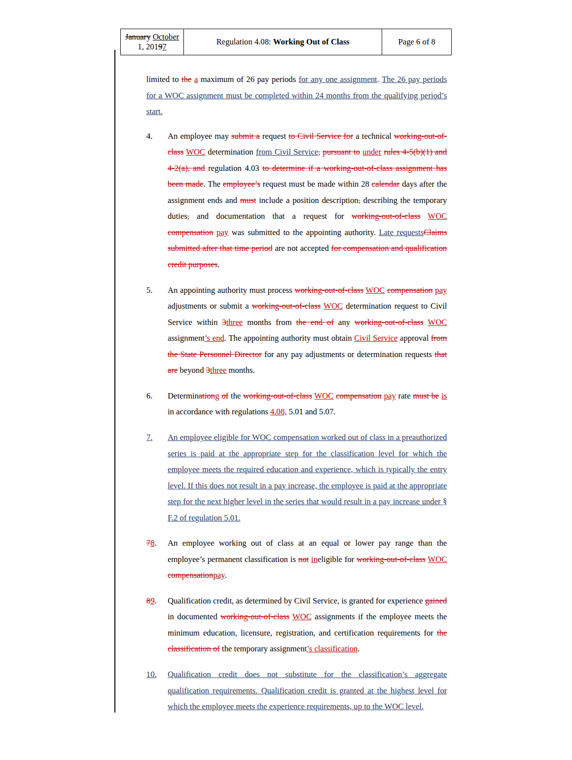| January October 1, 201 9 7 | Regulation 4.08: Working Out of Class | Page 6 of 8 |
limited to the a maximum of 26 pay periods for any one assignment. The 26 pay periods for a WOC assignment must be completed within 24 months from the qualifying period’s start.
4. An employee may submit a request to Civil Service for a technical working-out-of-class WOC determination from Civil Service, pursuant to under rules 4-5(b)(1) and 4-2(a), and regulation 4.03 to determine if a working-out-of-class assignment has been made. The employee’s request must be made within 28 calendar days after the assignment ends and must include a position description, describing the temporary duties, and documentation that a request for working-out-of-class WOC compensation pay was submitted to the appointing authority. Late requests Claims submitted after that time period are not accepted for compensation and qualification credit purposes.
5. An appointing authority must process working-out-of-class WOC compensation pay adjustments or submit a working-out-of-class WOC determination request to Civil Service within 3 three months from the end of any working-out-of-class WOC assignment’s end. The appointing authority must obtain Civil Service approval from the State Personnel Director for any pay adjustments or determination requests that are beyond 3 three months.
6. Determination g of the working-out-of-class WOC compensation pay rate must be is in accordance with regulations 4.08, 5.01 and 5.07.
7. An employee eligible for WOC compensation worked out of class in a preauthorized series is paid at the appropriate step for the classification level for which the employee meets the required education and experience, which is typically the entry level. If this does not result in a pay increase, the employee is paid at the appropriate step for the next higher level in the series that would result in a pay increase under § F.2 of regulation 5.01.
78. An employee working out of class at an equal or lower pay range than the employee’s permanent classification is not ineligible for working-out-of-class WOC compensation pay.
89. Qualification credit, as determined by Civil Service, is granted for experience gained in documented working-out-of-class WOC assignments if the employee meets the minimum education, licensure, registration, and certification requirements for the classification of the temporary assignment’s classification.
10. Qualification credit does not substitute for the classification’s aggregate qualification requirements. Qualification credit is granted at the highest level for which the employee meets the experience requirements, up to the WOC level.